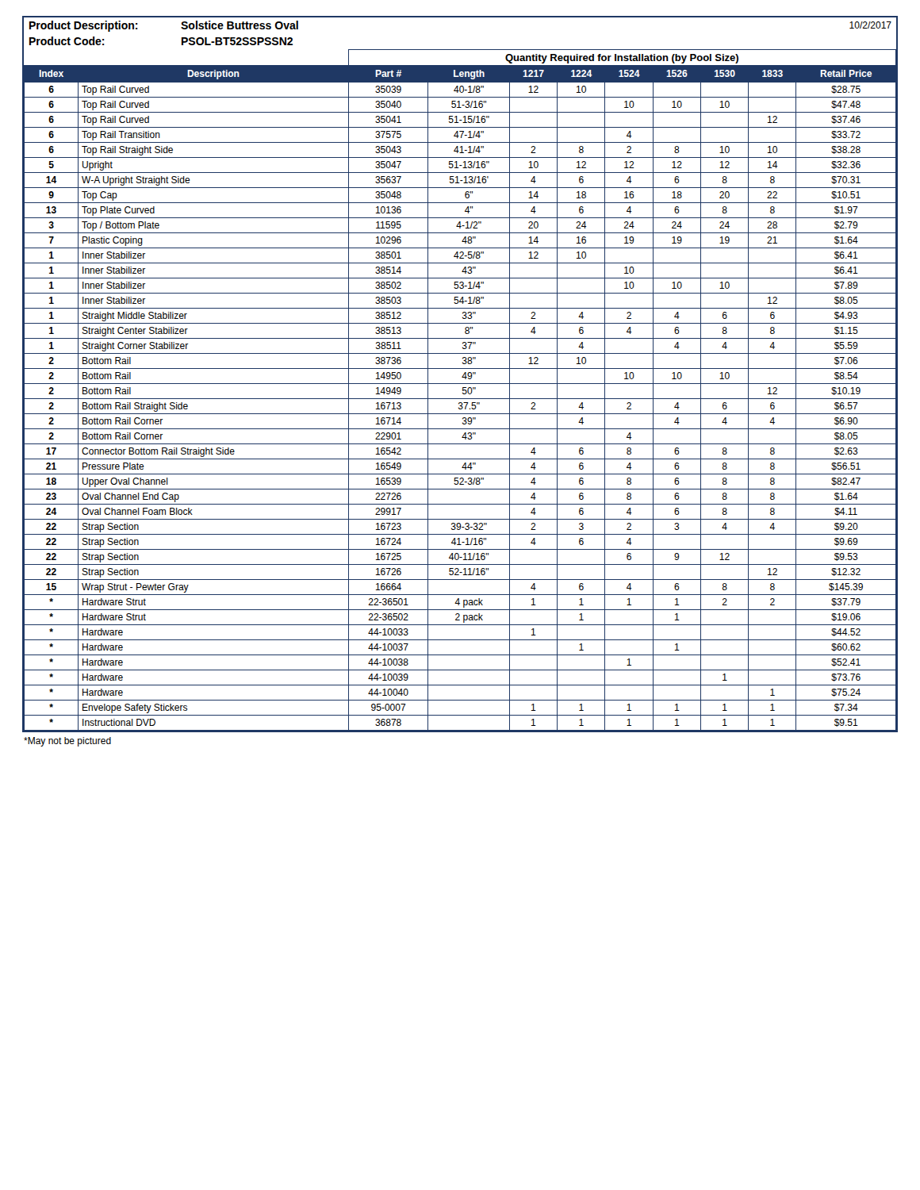| Product Description: | Solstice Buttress Oval | 10/2/2017 |
| Product Code: | PSOL-BT52SSPSSN2 | |
| | Quantity Required for Installation (by Pool Size) |
| Index | Description | Part # | Length | 1217 | 1224 | 1524 | 1526 | 1530 | 1833 | Retail Price |
| 6 | Top Rail Curved | 35039 | 40-1/8" | 12 | 10 | | | | | $28.75 |
| 6 | Top Rail Curved | 35040 | 51-3/16" | | | 10 | 10 | 10 | | $47.48 |
| 6 | Top Rail Curved | 35041 | 51-15/16" | | | | | | 12 | $37.46 |
| 6 | Top Rail Transition | 37575 | 47-1/4" | | | 4 | | | | $33.72 |
| 6 | Top Rail Straight Side | 35043 | 41-1/4" | 2 | 8 | 2 | 8 | 10 | 10 | $38.28 |
| 5 | Upright | 35047 | 51-13/16" | 10 | 12 | 12 | 12 | 12 | 14 | $32.36 |
| 14 | W-A Upright Straight Side | 35637 | 51-13/16' | 4 | 6 | 4 | 6 | 8 | 8 | $70.31 |
| 9 | Top Cap | 35048 | 6" | 14 | 18 | 16 | 18 | 20 | 22 | $10.51 |
| 13 | Top Plate Curved | 10136 | 4" | 4 | 6 | 4 | 6 | 8 | 8 | $1.97 |
| 3 | Top / Bottom Plate | 11595 | 4-1/2" | 20 | 24 | 24 | 24 | 24 | 28 | $2.79 |
| 7 | Plastic Coping | 10296 | 48" | 14 | 16 | 19 | 19 | 19 | 21 | $1.64 |
| 1 | Inner Stabilizer | 38501 | 42-5/8" | 12 | 10 | | | | | $6.41 |
| 1 | Inner Stabilizer | 38514 | 43" | | | 10 | | | | $6.41 |
| 1 | Inner Stabilizer | 38502 | 53-1/4" | | | 10 | 10 | 10 | | $7.89 |
| 1 | Inner Stabilizer | 38503 | 54-1/8" | | | | | | 12 | $8.05 |
| 1 | Straight Middle Stabilizer | 38512 | 33" | 2 | 4 | 2 | 4 | 6 | 6 | $4.93 |
| 1 | Straight Center Stabilizer | 38513 | 8" | 4 | 6 | 4 | 6 | 8 | 8 | $1.15 |
| 1 | Straight Corner Stabilizer | 38511 | 37" | | 4 | | 4 | 4 | 4 | $5.59 |
| 2 | Bottom Rail | 38736 | 38" | 12 | 10 | | | | | $7.06 |
| 2 | Bottom Rail | 14950 | 49" | | | 10 | 10 | 10 | | $8.54 |
| 2 | Bottom Rail | 14949 | 50" | | | | | | 12 | $10.19 |
| 2 | Bottom Rail Straight Side | 16713 | 37.5" | 2 | 4 | 2 | 4 | 6 | 6 | $6.57 |
| 2 | Bottom Rail Corner | 16714 | 39" | | 4 | | 4 | 4 | 4 | $6.90 |
| 2 | Bottom Rail Corner | 22901 | 43" | | | 4 | | | | $8.05 |
| 17 | Connector Bottom Rail Straight Side | 16542 | | 4 | 6 | 8 | 6 | 8 | 8 | $2.63 |
| 21 | Pressure Plate | 16549 | 44" | 4 | 6 | 4 | 6 | 8 | 8 | $56.51 |
| 18 | Upper Oval Channel | 16539 | 52-3/8" | 4 | 6 | 8 | 6 | 8 | 8 | $82.47 |
| 23 | Oval Channel End Cap | 22726 | | 4 | 6 | 8 | 6 | 8 | 8 | $1.64 |
| 24 | Oval Channel Foam Block | 29917 | | 4 | 6 | 4 | 6 | 8 | 8 | $4.11 |
| 22 | Strap Section | 16723 | 39-3-32" | 2 | 3 | 2 | 3 | 4 | 4 | $9.20 |
| 22 | Strap Section | 16724 | 41-1/16" | 4 | 6 | 4 | | | | $9.69 |
| 22 | Strap Section | 16725 | 40-11/16" | | | 6 | 9 | 12 | | $9.53 |
| 22 | Strap Section | 16726 | 52-11/16" | | | | | | 12 | $12.32 |
| 15 | Wrap Strut - Pewter Gray | 16664 | | 4 | 6 | 4 | 6 | 8 | 8 | $145.39 |
| * | Hardware Strut | 22-36501 | 4 pack | 1 | 1 | 1 | 1 | 2 | 2 | $37.79 |
| * | Hardware Strut | 22-36502 | 2 pack | | 1 | | 1 | | | $19.06 |
| * | Hardware | 44-10033 | | 1 | | | | | | $44.52 |
| * | Hardware | 44-10037 | | | 1 | | 1 | | | $60.62 |
| * | Hardware | 44-10038 | | | | 1 | | | | $52.41 |
| * | Hardware | 44-10039 | | | | | | 1 | | $73.76 |
| * | Hardware | 44-10040 | | | | | | | 1 | $75.24 |
| * | Envelope Safety Stickers | 95-0007 | | 1 | 1 | 1 | 1 | 1 | 1 | $7.34 |
| * | Instructional DVD | 36878 | | 1 | 1 | 1 | 1 | 1 | 1 | $9.51 |
*May not be pictured